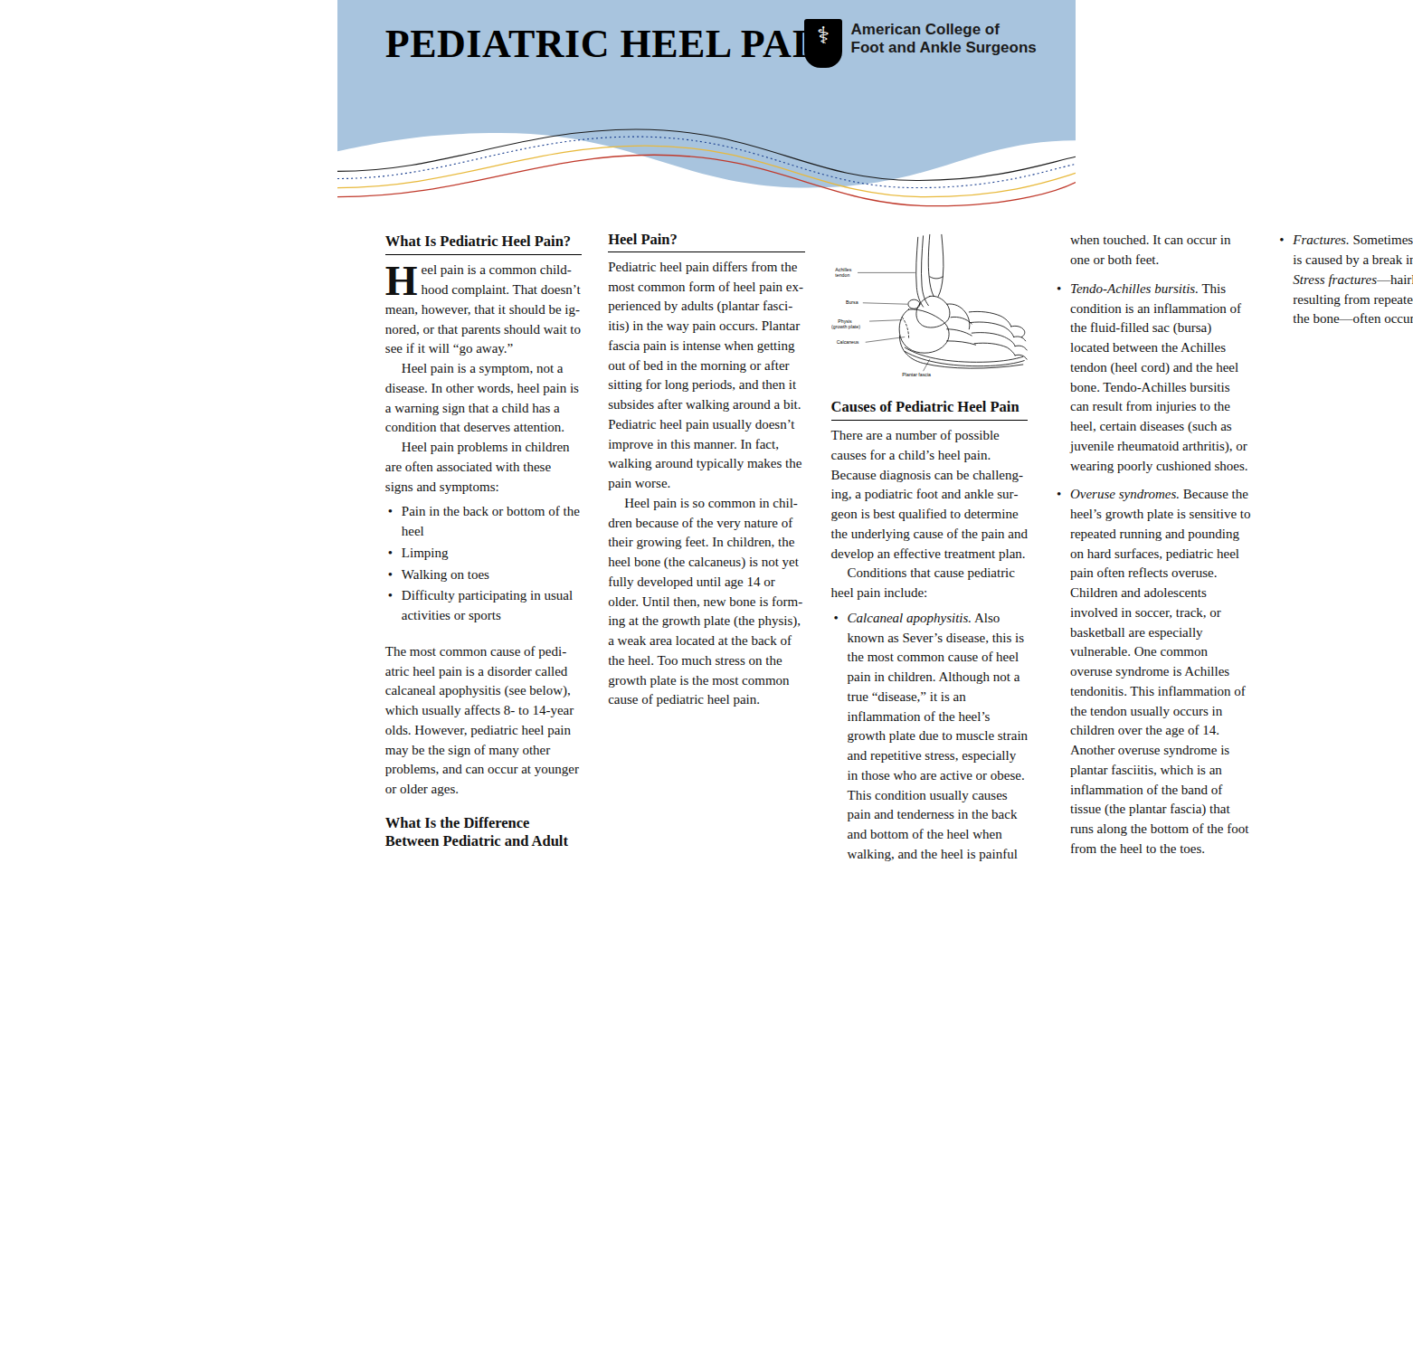Pediatric Heel Pain
American College of
Foot and Ankle Surgeons
What Is Pediatric Heel Pain?
Heel pain is a common childhood complaint. That doesn’t mean, however, that it should be ignored, or that parents should wait to see if it will “go away.”
Heel pain is a symptom, not a disease. In other words, heel pain is a warning sign that a child has a condition that deserves attention.
Heel pain problems in children are often associated with these signs and symptoms:
Pain in the back or bottom of the heel
Limping
Walking on toes
Difficulty participating in usual activities or sports
The most common cause of pediatric heel pain is a disorder called calcaneal apophysitis (see below), which usually affects 8- to 14-year olds. However, pediatric heel pain may be the sign of many other problems, and can occur at younger or older ages.
What Is the Difference Between Pediatric and Adult Heel Pain?
Pediatric heel pain differs from the most common form of heel pain experienced by adults (plantar fasciitis) in the way pain occurs. Plantar fascia pain is intense when getting out of bed in the morning or after sitting for long periods, and then it subsides after walking around a bit. Pediatric heel pain usually doesn’t improve in this manner. In fact, walking around typically makes the pain worse.
Heel pain is so common in children because of the very nature of their growing feet. In children, the heel bone (the calcaneus) is not yet fully developed until age 14 or older. Until then, new bone is forming at the growth plate (the physis), a weak area located at the back of the heel. Too much stress on the growth plate is the most common cause of pediatric heel pain.
Achilles tendon Bursa Physis (growth plate) Calcaneus Plantar fascia
Causes of Pediatric Heel Pain
There are a number of possible causes for a child’s heel pain. Because diagnosis can be challenging, a podiatric foot and ankle surgeon is best qualified to determine the underlying cause of the pain and develop an effective treatment plan.
Conditions that cause pediatric heel pain include:
Calcaneal apophysitis. Also known as Sever’s disease, this is the most common cause of heel pain in children. Although not a true “disease,” it is an inflammation of the heel’s growth plate due to muscle strain and repetitive stress, especially in those who are active or obese. This condition usually causes pain and tenderness in the back and bottom of the heel when walking, and the heel is painful when touched. It can occur in one or both feet.
Tendo-Achilles bursitis. This condition is an inflammation of the fluid-filled sac (bursa) located between the Achilles tendon (heel cord) and the heel bone. Tendo-Achilles bursitis can result from injuries to the heel, certain diseases (such as juvenile rheumatoid arthritis), or wearing poorly cushioned shoes.
Overuse syndromes. Because the heel’s growth plate is sensitive to repeated running and pounding on hard surfaces, pediatric heel pain often reflects overuse. Children and adolescents involved in soccer, track, or basketball are especially vulnerable. One common overuse syndrome is Achilles tendonitis. This inflammation of the tendon usually occurs in children over the age of 14. Another overuse syndrome is plantar fasciitis, which is an inflammation of the band of tissue (the plantar fascia) that runs along the bottom of the foot from the heel to the toes.
Fractures. Sometimes heel pain is caused by a break in the bone. Stress fractures—hairline breaks resulting from repeated stress on the bone—often occur in